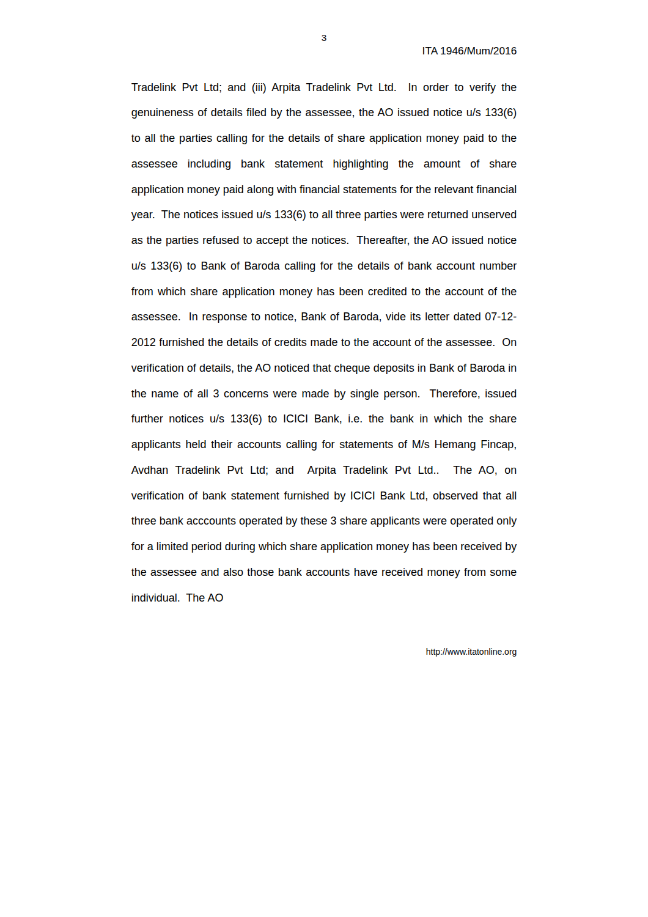3
ITA 1946/Mum/2016
Tradelink Pvt Ltd; and (iii) Arpita Tradelink Pvt Ltd. In order to verify the genuineness of details filed by the assessee, the AO issued notice u/s 133(6) to all the parties calling for the details of share application money paid to the assessee including bank statement highlighting the amount of share application money paid along with financial statements for the relevant financial year. The notices issued u/s 133(6) to all three parties were returned unserved as the parties refused to accept the notices. Thereafter, the AO issued notice u/s 133(6) to Bank of Baroda calling for the details of bank account number from which share application money has been credited to the account of the assessee. In response to notice, Bank of Baroda, vide its letter dated 07-12-2012 furnished the details of credits made to the account of the assessee. On verification of details, the AO noticed that cheque deposits in Bank of Baroda in the name of all 3 concerns were made by single person. Therefore, issued further notices u/s 133(6) to ICICI Bank, i.e. the bank in which the share applicants held their accounts calling for statements of M/s Hemang Fincap, Avdhan Tradelink Pvt Ltd; and Arpita Tradelink Pvt Ltd.. The AO, on verification of bank statement furnished by ICICI Bank Ltd, observed that all three bank acccounts operated by these 3 share applicants were operated only for a limited period during which share application money has been received by the assessee and also those bank accounts have received money from some individual. The AO
http://www.itatonline.org